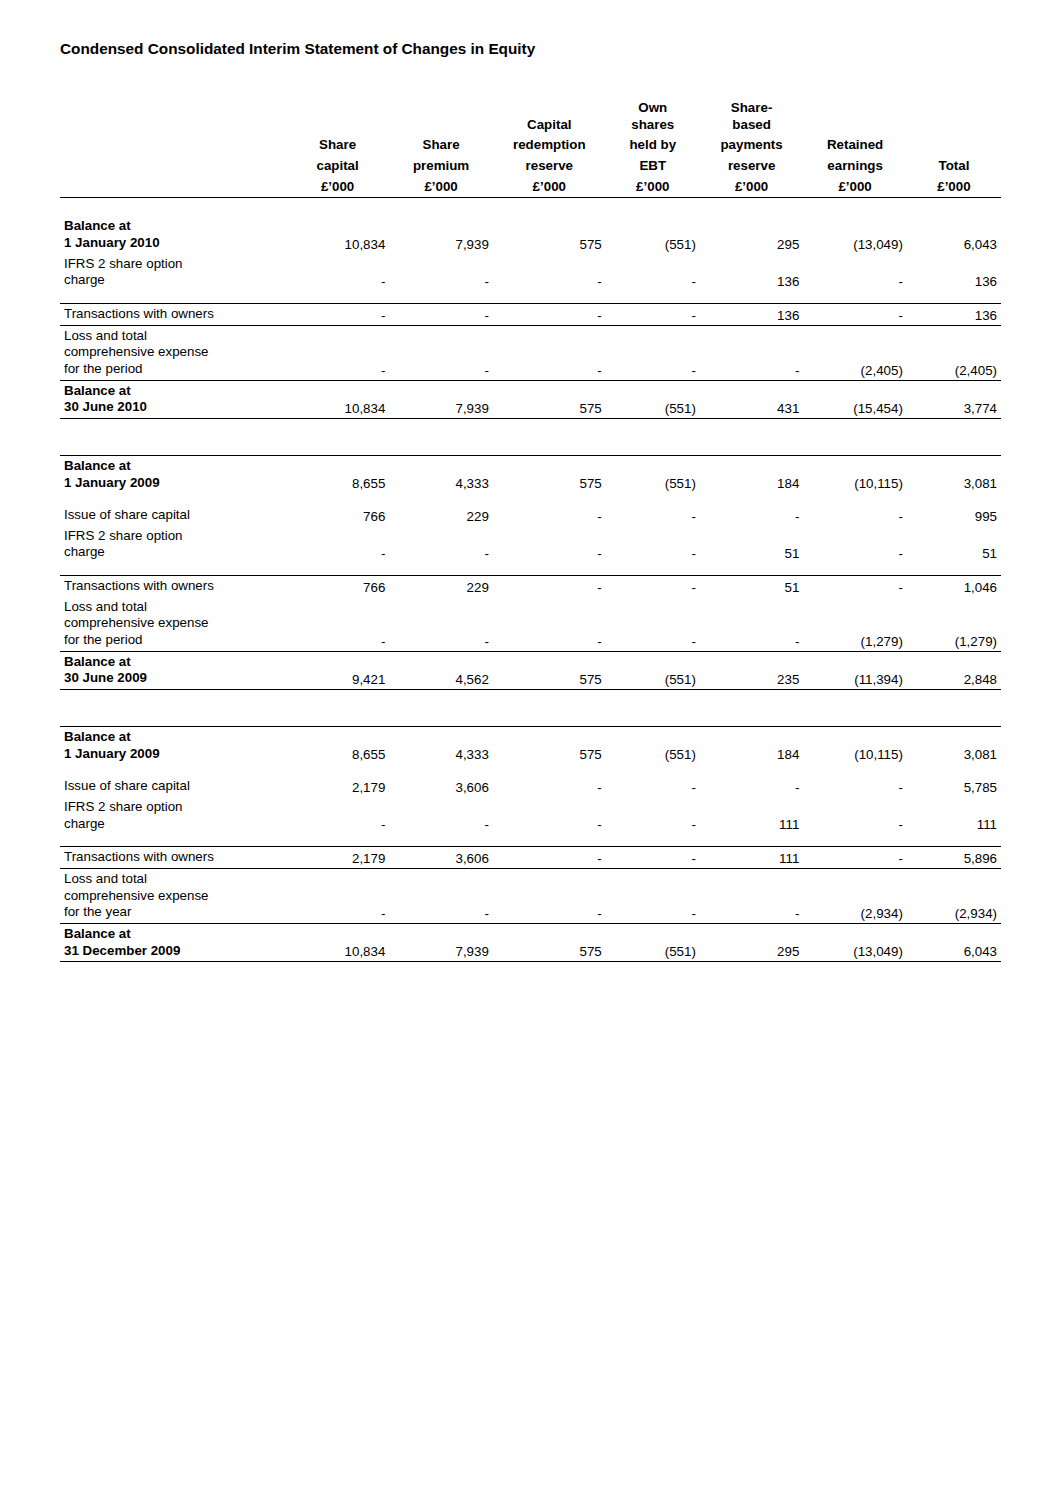Condensed Consolidated Interim Statement of Changes in Equity
| | | | Capital | Own shares | Share- based | | |
| --- | --- | --- | --- | --- | --- | --- | --- |
| | Share | Share | redemption | held by | payments | Retained | |
| | capital | premium | reserve | EBT | reserve | earnings | Total |
| | £’000 | £’000 | £’000 | £’000 | £’000 | £’000 | £’000 |
| Balance at 1 January 2010 | 10,834 | 7,939 | 575 | (551) | 295 | (13,049) | 6,043 |
| IFRS 2 share option charge | - | - | - | - | 136 | - | 136 |
| Transactions with owners | - | - | - | - | 136 | - | 136 |
| Loss and total comprehensive expense for the period | - | - | - | - | - | (2,405) | (2,405) |
| Balance at 30 June 2010 | 10,834 | 7,939 | 575 | (551) | 431 | (15,454) | 3,774 |
| Balance at 1 January 2009 | 8,655 | 4,333 | 575 | (551) | 184 | (10,115) | 3,081 |
| Issue of share capital | 766 | 229 | - | - | - | - | 995 |
| IFRS 2 share option charge | - | - | - | - | 51 | - | 51 |
| Transactions with owners | 766 | 229 | - | - | 51 | - | 1,046 |
| Loss and total comprehensive expense for the period | - | - | - | - | - | (1,279) | (1,279) |
| Balance at 30 June 2009 | 9,421 | 4,562 | 575 | (551) | 235 | (11,394) | 2,848 |
| Balance at 1 January 2009 | 8,655 | 4,333 | 575 | (551) | 184 | (10,115) | 3,081 |
| Issue of share capital | 2,179 | 3,606 | - | - | - | - | 5,785 |
| IFRS 2 share option charge | - | - | - | - | 111 | - | 111 |
| Transactions with owners | 2,179 | 3,606 | - | - | 111 | - | 5,896 |
| Loss and total comprehensive expense for the year | - | - | - | - | - | (2,934) | (2,934) |
| Balance at 31 December 2009 | 10,834 | 7,939 | 575 | (551) | 295 | (13,049) | 6,043 |